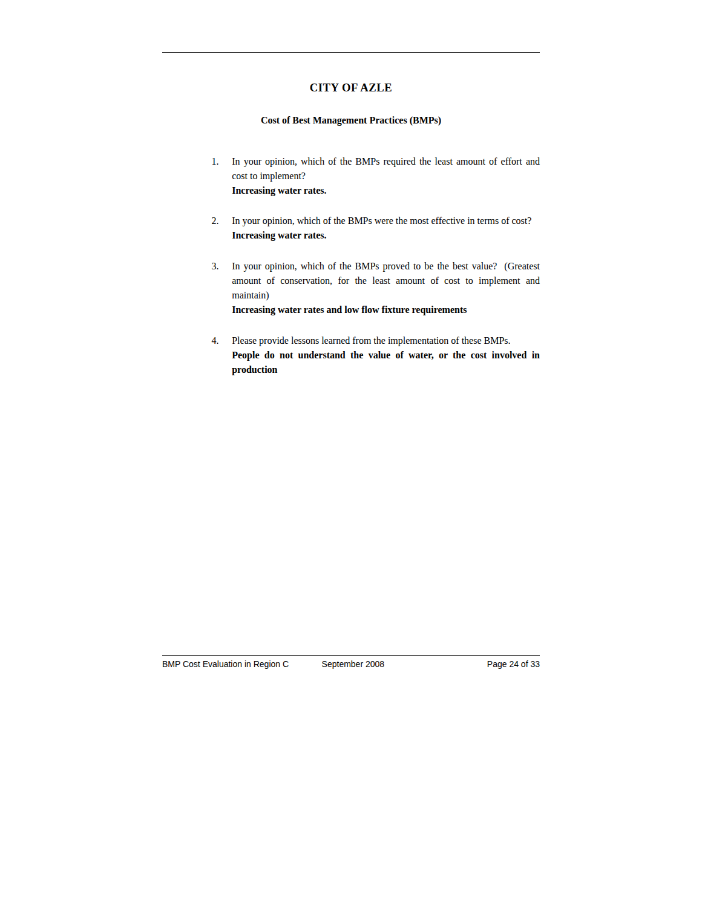CITY OF AZLE
Cost of Best Management Practices (BMPs)
In your opinion, which of the BMPs required the least amount of effort and cost to implement?
Increasing water rates.
In your opinion, which of the BMPs were the most effective in terms of cost?
Increasing water rates.
In your opinion, which of the BMPs proved to be the best value? (Greatest amount of conservation, for the least amount of cost to implement and maintain)
Increasing water rates and low flow fixture requirements
Please provide lessons learned from the implementation of these BMPs.
People do not understand the value of water, or the cost involved in production
BMP Cost Evaluation in Region C September 2008 Page 24 of 33